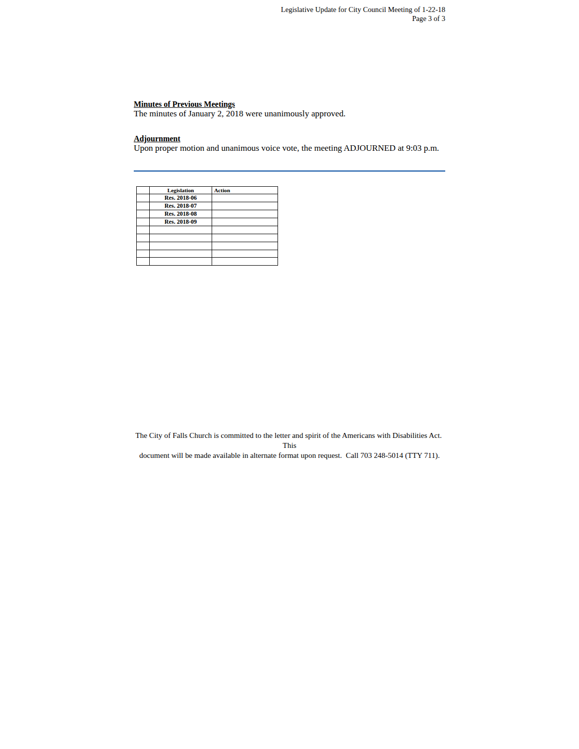Legislative Update for City Council Meeting of 1-22-18
Page 3 of 3
Minutes of Previous Meetings
The minutes of January 2, 2018 were unanimously approved.
Adjournment
Upon proper motion and unanimous voice vote, the meeting ADJOURNED at 9:03 p.m.
| | Legislation | Action |
| | Res. 2018-06 | |
| | Res. 2018-07 | |
| | Res. 2018-08 | |
| | Res. 2018-09 | |
The City of Falls Church is committed to the letter and spirit of the Americans with Disabilities Act. This
document will be made available in alternate format upon request. Call 703 248-5014 (TTY 711).